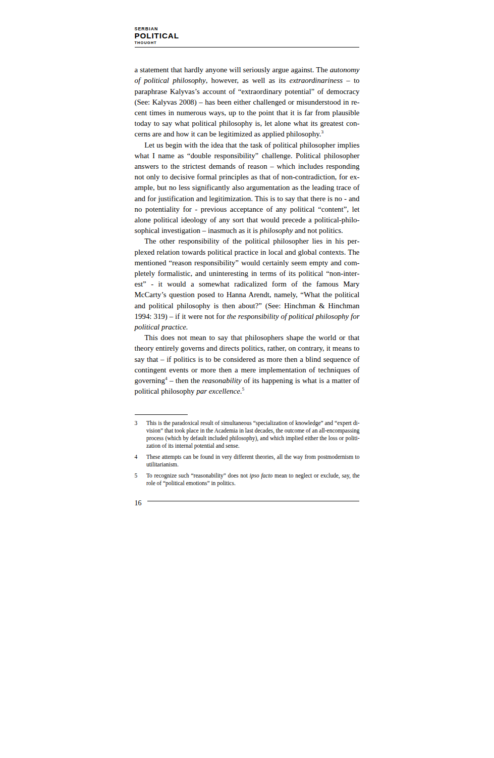SERBIAN POLITICAL THOUGHT
a statement that hardly anyone will seriously argue against. The autonomy of political philosophy, however, as well as its extraordinariness – to paraphrase Kalyvas’s account of “extraordinary potential” of democracy (See: Kalyvas 2008) – has been either challenged or misunderstood in recent times in numerous ways, up to the point that it is far from plausible today to say what political philosophy is, let alone what its greatest concerns are and how it can be legitimized as applied philosophy.3
Let us begin with the idea that the task of political philosopher implies what I name as “double responsibility” challenge. Political philosopher answers to the strictest demands of reason – which includes responding not only to decisive formal principles as that of non-contradiction, for example, but no less significantly also argumentation as the leading trace of and for justification and legitimization. This is to say that there is no - and no potentiality for - previous acceptance of any political “content”, let alone political ideology of any sort that would precede a political-philosophical investigation – inasmuch as it is philosophy and not politics.
The other responsibility of the political philosopher lies in his perplexed relation towards political practice in local and global contexts. The mentioned “reason responsibility” would certainly seem empty and completely formalistic, and uninteresting in terms of its political “non-interest” - it would a somewhat radicalized form of the famous Mary McCarty’s question posed to Hanna Arendt, namely, “What the political and political philosophy is then about?” (See: Hinchman & Hinchman 1994: 319) – if it were not for the responsibility of political philosophy for political practice.
This does not mean to say that philosophers shape the world or that theory entirely governs and directs politics, rather, on contrary, it means to say that – if politics is to be considered as more then a blind sequence of contingent events or more then a mere implementation of techniques of governing4 – then the reasonability of its happening is what is a matter of political philosophy par excellence.5
3
This is the paradoxical result of simultaneous “specialization of knowledge” and “expert division” that took place in the Academia in last decades, the outcome of an all-encompassing process (which by default included philosophy), and which implied either the loss or politization of its internal potential and sense.
4
These attempts can be found in very different theories, all the way from postmodernism to utilitarianism.
5
To recognize such “reasonability” does not ipso facto mean to neglect or exclude, say, the role of “political emotions” in politics.
16